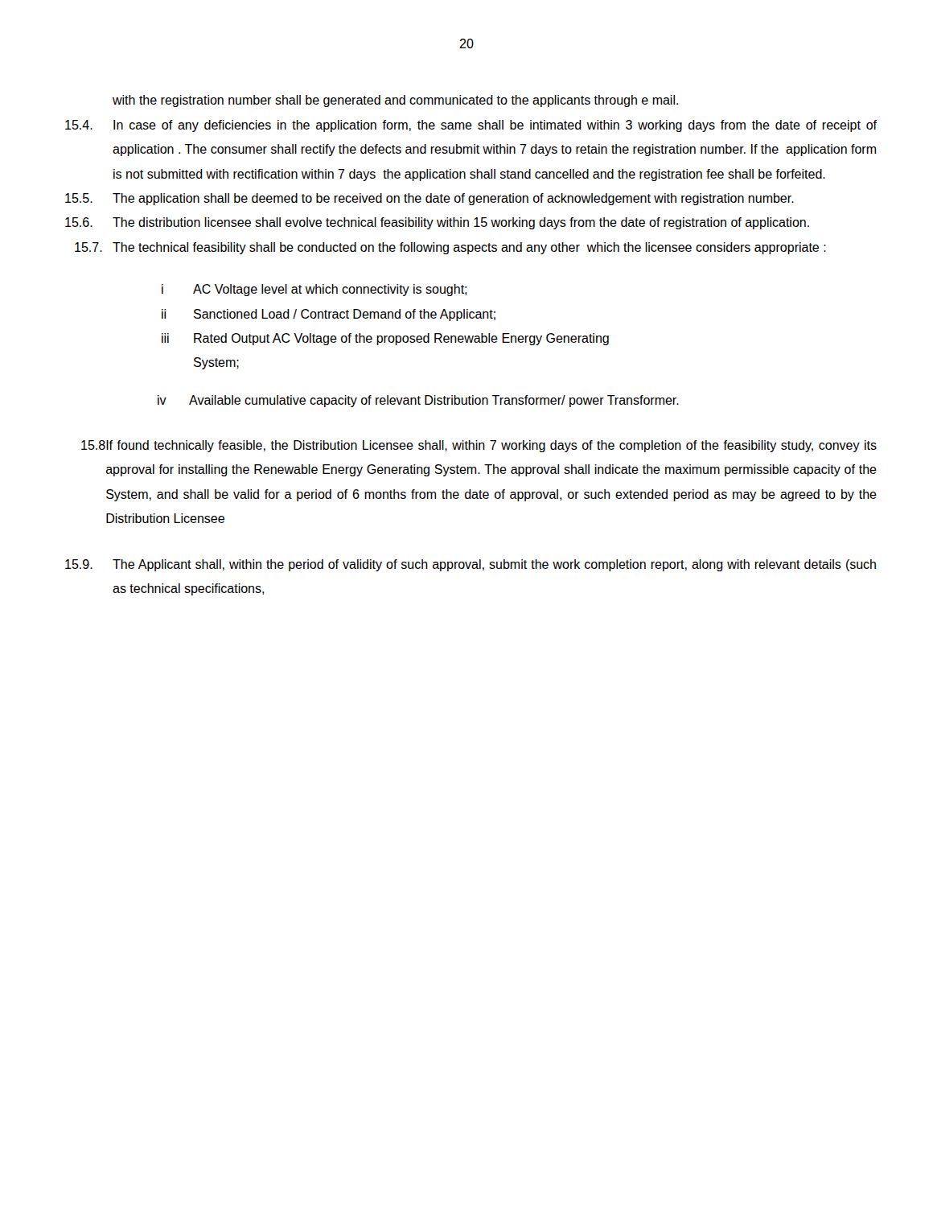20
with the registration number shall be generated and communicated to the applicants through e mail.
15.4.
In case of any deficiencies in the application form, the same shall be intimated within 3 working days from the date of receipt of application . The consumer shall rectify the defects and resubmit within 7 days to retain the registration number. If the application form is not submitted with rectification within 7 days the application shall stand cancelled and the registration fee shall be forfeited.
15.5.
The application shall be deemed to be received on the date of generation of acknowledgement with registration number.
15.6.
The distribution licensee shall evolve technical feasibility within 15 working days from the date of registration of application.
15.7.
The technical feasibility shall be conducted on the following aspects and any other which the licensee considers appropriate :
i
AC Voltage level at which connectivity is sought;
ii
Sanctioned Load / Contract Demand of the Applicant;
iii
Rated Output AC Voltage of the proposed Renewable Energy Generating
System;
iv
Available cumulative capacity of relevant Distribution Transformer/ power Transformer.
15.8
If found technically feasible, the Distribution Licensee shall, within 7 working days of the completion of the feasibility study, convey its approval for installing the Renewable Energy Generating System. The approval shall indicate the maximum permissible capacity of the System, and shall be valid for a period of 6 months from the date of approval, or such extended period as may be agreed to by the Distribution Licensee
15.9.
The Applicant shall, within the period of validity of such approval, submit the work completion report, along with relevant details (such as technical specifications,